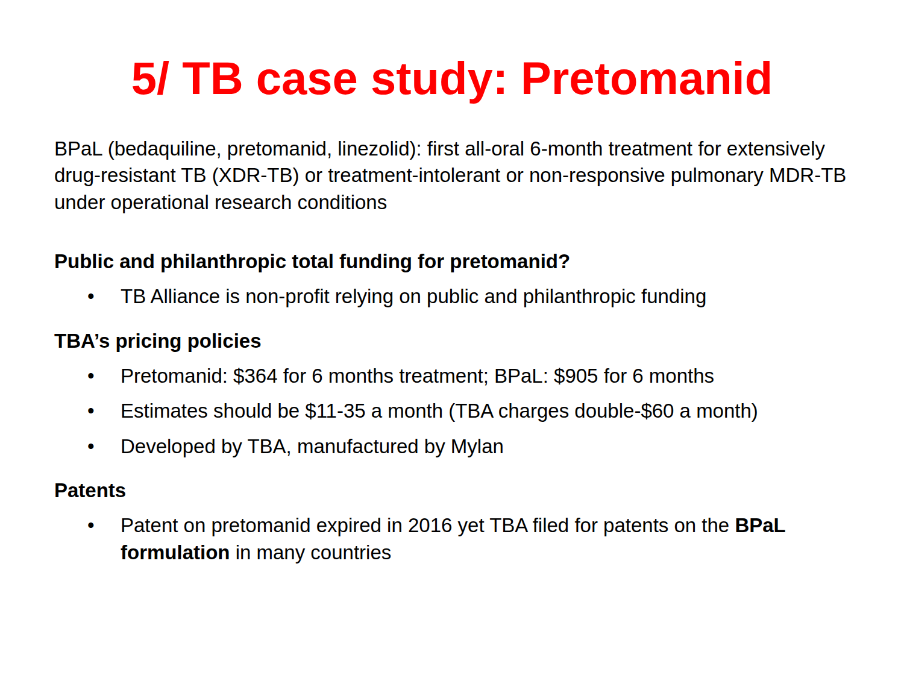5/ TB case study: Pretomanid
BPaL (bedaquiline, pretomanid, linezolid): first all-oral 6-month treatment for extensively drug-resistant TB (XDR-TB) or treatment-intolerant or non-responsive pulmonary MDR-TB under operational research conditions
Public and philanthropic total funding for pretomanid?
TB Alliance is non-profit relying on public and philanthropic funding
TBA’s pricing policies
Pretomanid: $364 for 6 months treatment; BPaL: $905 for 6 months
Estimates should be $11-35 a month (TBA charges double-$60 a month)
Developed by TBA, manufactured by Mylan
Patents
Patent on pretomanid expired in 2016 yet TBA filed for patents on the BPaL formulation in many countries